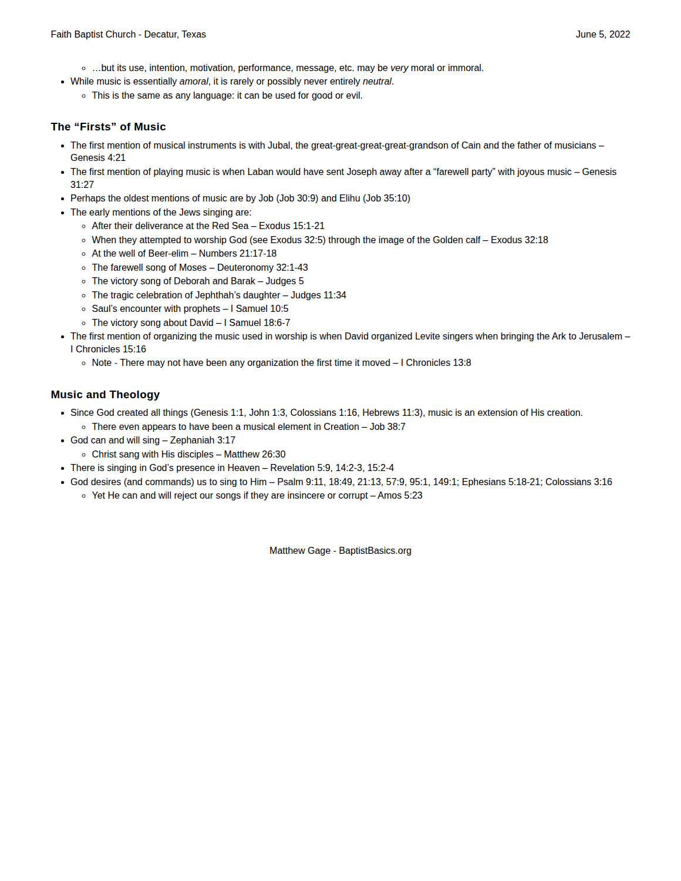Faith Baptist Church - Decatur, Texas June 5, 2022
…but its use, intention, motivation, performance, message, etc. may be very moral or immoral.
While music is essentially amoral, it is rarely or possibly never entirely neutral.
This is the same as any language: it can be used for good or evil.
The “Firsts” of Music
The first mention of musical instruments is with Jubal, the great-great-great-great-grandson of Cain and the father of musicians – Genesis 4:21
The first mention of playing music is when Laban would have sent Joseph away after a “farewell party” with joyous music – Genesis 31:27
Perhaps the oldest mentions of music are by Job (Job 30:9) and Elihu (Job 35:10)
The early mentions of the Jews singing are:
After their deliverance at the Red Sea – Exodus 15:1-21
When they attempted to worship God (see Exodus 32:5) through the image of the Golden calf – Exodus 32:18
At the well of Beer-elim – Numbers 21:17-18
The farewell song of Moses – Deuteronomy 32:1-43
The victory song of Deborah and Barak – Judges 5
The tragic celebration of Jephthah’s daughter – Judges 11:34
Saul’s encounter with prophets – I Samuel 10:5
The victory song about David – I Samuel 18:6-7
The first mention of organizing the music used in worship is when David organized Levite singers when bringing the Ark to Jerusalem – I Chronicles 15:16
Note - There may not have been any organization the first time it moved – I Chronicles 13:8
Music and Theology
Since God created all things (Genesis 1:1, John 1:3, Colossians 1:16, Hebrews 11:3), music is an extension of His creation.
There even appears to have been a musical element in Creation – Job 38:7
God can and will sing – Zephaniah 3:17
Christ sang with His disciples – Matthew 26:30
There is singing in God’s presence in Heaven – Revelation 5:9, 14:2-3, 15:2-4
God desires (and commands) us to sing to Him – Psalm 9:11, 18:49, 21:13, 57:9, 95:1, 149:1; Ephesians 5:18-21; Colossians 3:16
Yet He can and will reject our songs if they are insincere or corrupt – Amos 5:23
Matthew Gage - BaptistBasics.org